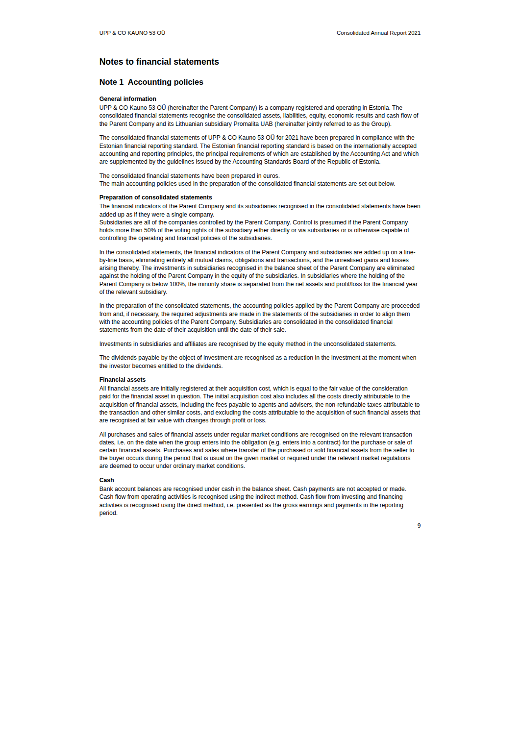UPP & CO KAUNO 53 OÜ Consolidated Annual Report 2021
Notes to financial statements
Note 1 Accounting policies
General information
UPP & CO Kauno 53 OÜ (hereinafter the Parent Company) is a company registered and operating in Estonia. The consolidated financial statements recognise the consolidated assets, liabilities, equity, economic results and cash flow of the Parent Company and its Lithuanian subsidiary Promalita UAB (hereinafter jointly referred to as the Group).
The consolidated financial statements of UPP & CO Kauno 53 OÜ for 2021 have been prepared in compliance with the Estonian financial reporting standard. The Estonian financial reporting standard is based on the internationally accepted accounting and reporting principles, the principal requirements of which are established by the Accounting Act and which are supplemented by the guidelines issued by the Accounting Standards Board of the Republic of Estonia.
The consolidated financial statements have been prepared in euros.
The main accounting policies used in the preparation of the consolidated financial statements are set out below.
Preparation of consolidated statements
The financial indicators of the Parent Company and its subsidiaries recognised in the consolidated statements have been added up as if they were a single company.
Subsidiaries are all of the companies controlled by the Parent Company. Control is presumed if the Parent Company holds more than 50% of the voting rights of the subsidiary either directly or via subsidiaries or is otherwise capable of controlling the operating and financial policies of the subsidiaries.
In the consolidated statements, the financial indicators of the Parent Company and subsidiaries are added up on a line-by-line basis, eliminating entirely all mutual claims, obligations and transactions, and the unrealised gains and losses arising thereby. The investments in subsidiaries recognised in the balance sheet of the Parent Company are eliminated against the holding of the Parent Company in the equity of the subsidiaries. In subsidiaries where the holding of the Parent Company is below 100%, the minority share is separated from the net assets and profit/loss for the financial year of the relevant subsidiary.
In the preparation of the consolidated statements, the accounting policies applied by the Parent Company are proceeded from and, if necessary, the required adjustments are made in the statements of the subsidiaries in order to align them with the accounting policies of the Parent Company. Subsidiaries are consolidated in the consolidated financial statements from the date of their acquisition until the date of their sale.
Investments in subsidiaries and affiliates are recognised by the equity method in the unconsolidated statements.
The dividends payable by the object of investment are recognised as a reduction in the investment at the moment when the investor becomes entitled to the dividends.
Financial assets
All financial assets are initially registered at their acquisition cost, which is equal to the fair value of the consideration paid for the financial asset in question. The initial acquisition cost also includes all the costs directly attributable to the acquisition of financial assets, including the fees payable to agents and advisers, the non-refundable taxes attributable to the transaction and other similar costs, and excluding the costs attributable to the acquisition of such financial assets that are recognised at fair value with changes through profit or loss.
All purchases and sales of financial assets under regular market conditions are recognised on the relevant transaction dates, i.e. on the date when the group enters into the obligation (e.g. enters into a contract) for the purchase or sale of certain financial assets. Purchases and sales where transfer of the purchased or sold financial assets from the seller to the buyer occurs during the period that is usual on the given market or required under the relevant market regulations are deemed to occur under ordinary market conditions.
Cash
Bank account balances are recognised under cash in the balance sheet. Cash payments are not accepted or made.
Cash flow from operating activities is recognised using the indirect method. Cash flow from investing and financing activities is recognised using the direct method, i.e. presented as the gross earnings and payments in the reporting period.
9